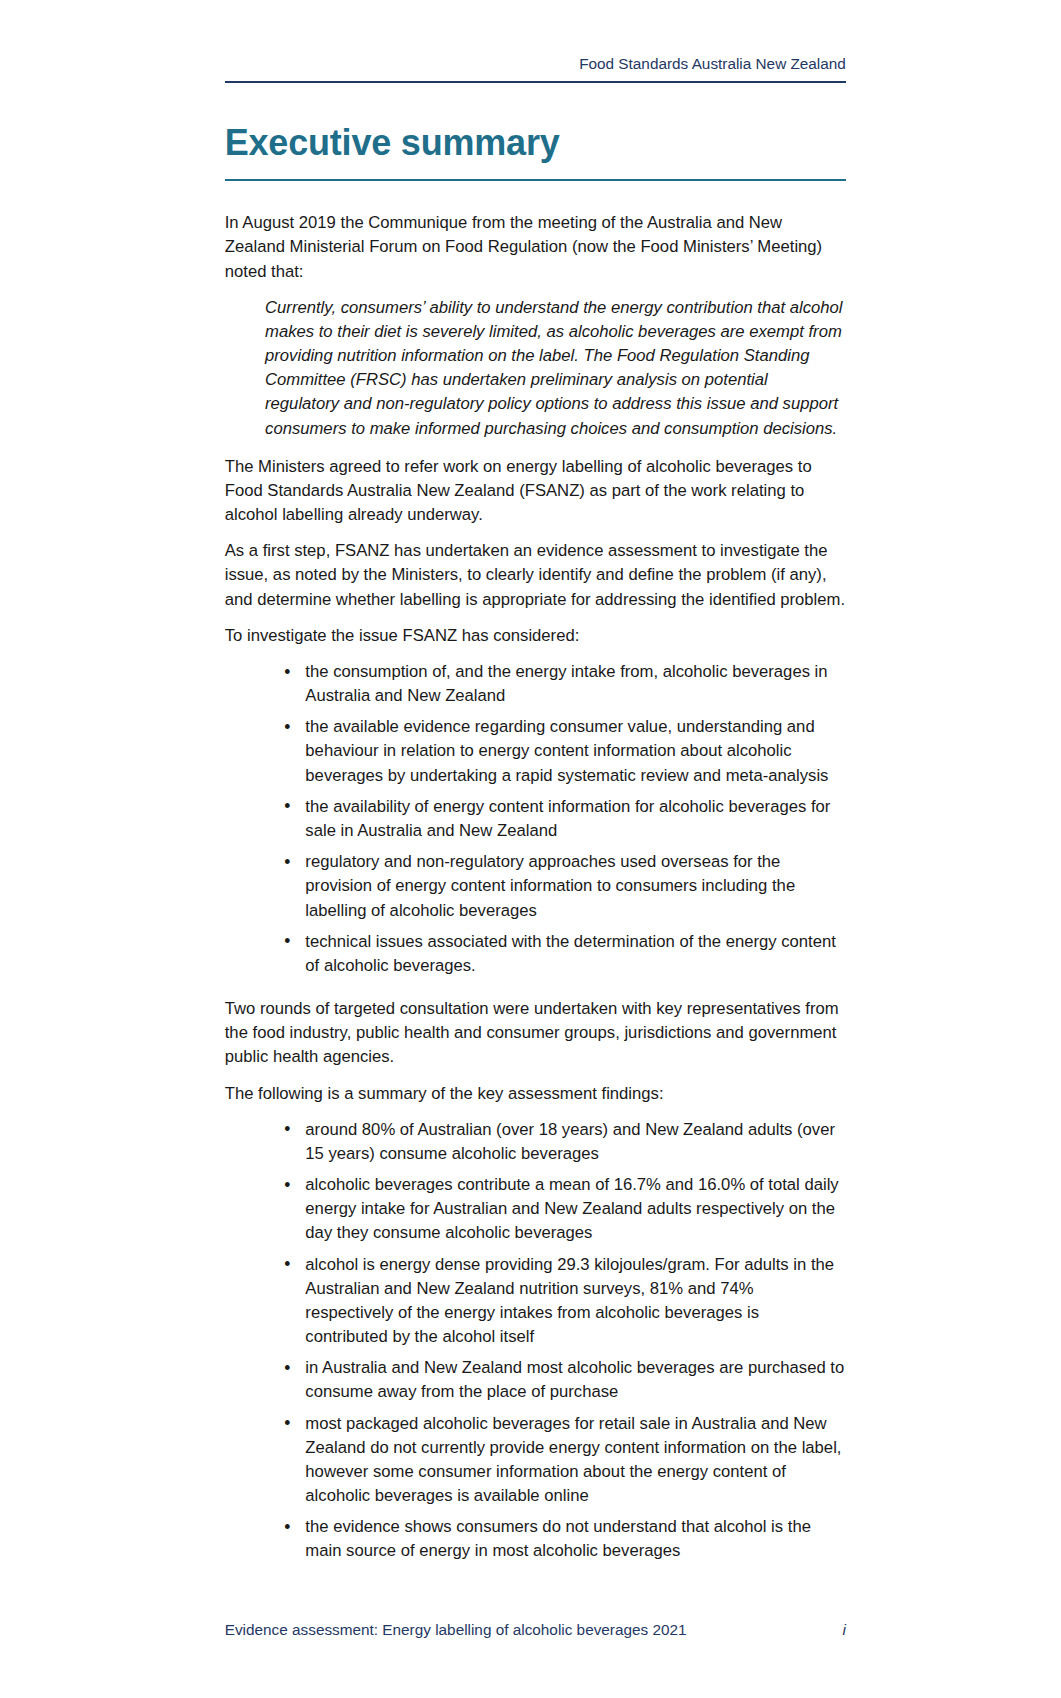Food Standards Australia New Zealand
Executive summary
In August 2019 the Communique from the meeting of the Australia and New Zealand Ministerial Forum on Food Regulation (now the Food Ministers’ Meeting) noted that:
Currently, consumers’ ability to understand the energy contribution that alcohol makes to their diet is severely limited, as alcoholic beverages are exempt from providing nutrition information on the label. The Food Regulation Standing Committee (FRSC) has undertaken preliminary analysis on potential regulatory and non-regulatory policy options to address this issue and support consumers to make informed purchasing choices and consumption decisions.
The Ministers agreed to refer work on energy labelling of alcoholic beverages to Food Standards Australia New Zealand (FSANZ) as part of the work relating to alcohol labelling already underway.
As a first step, FSANZ has undertaken an evidence assessment to investigate the issue, as noted by the Ministers, to clearly identify and define the problem (if any), and determine whether labelling is appropriate for addressing the identified problem.
To investigate the issue FSANZ has considered:
the consumption of, and the energy intake from, alcoholic beverages in Australia and New Zealand
the available evidence regarding consumer value, understanding and behaviour in relation to energy content information about alcoholic beverages by undertaking a rapid systematic review and meta-analysis
the availability of energy content information for alcoholic beverages for sale in Australia and New Zealand
regulatory and non-regulatory approaches used overseas for the provision of energy content information to consumers including the labelling of alcoholic beverages
technical issues associated with the determination of the energy content of alcoholic beverages.
Two rounds of targeted consultation were undertaken with key representatives from the food industry, public health and consumer groups, jurisdictions and government public health agencies.
The following is a summary of the key assessment findings:
around 80% of Australian (over 18 years) and New Zealand adults (over 15 years) consume alcoholic beverages
alcoholic beverages contribute a mean of 16.7% and 16.0% of total daily energy intake for Australian and New Zealand adults respectively on the day they consume alcoholic beverages
alcohol is energy dense providing 29.3 kilojoules/gram. For adults in the Australian and New Zealand nutrition surveys, 81% and 74% respectively of the energy intakes from alcoholic beverages is contributed by the alcohol itself
in Australia and New Zealand most alcoholic beverages are purchased to consume away from the place of purchase
most packaged alcoholic beverages for retail sale in Australia and New Zealand do not currently provide energy content information on the label, however some consumer information about the energy content of alcoholic beverages is available online
the evidence shows consumers do not understand that alcohol is the main source of energy in most alcoholic beverages
Evidence assessment: Energy labelling of alcoholic beverages 2021 i